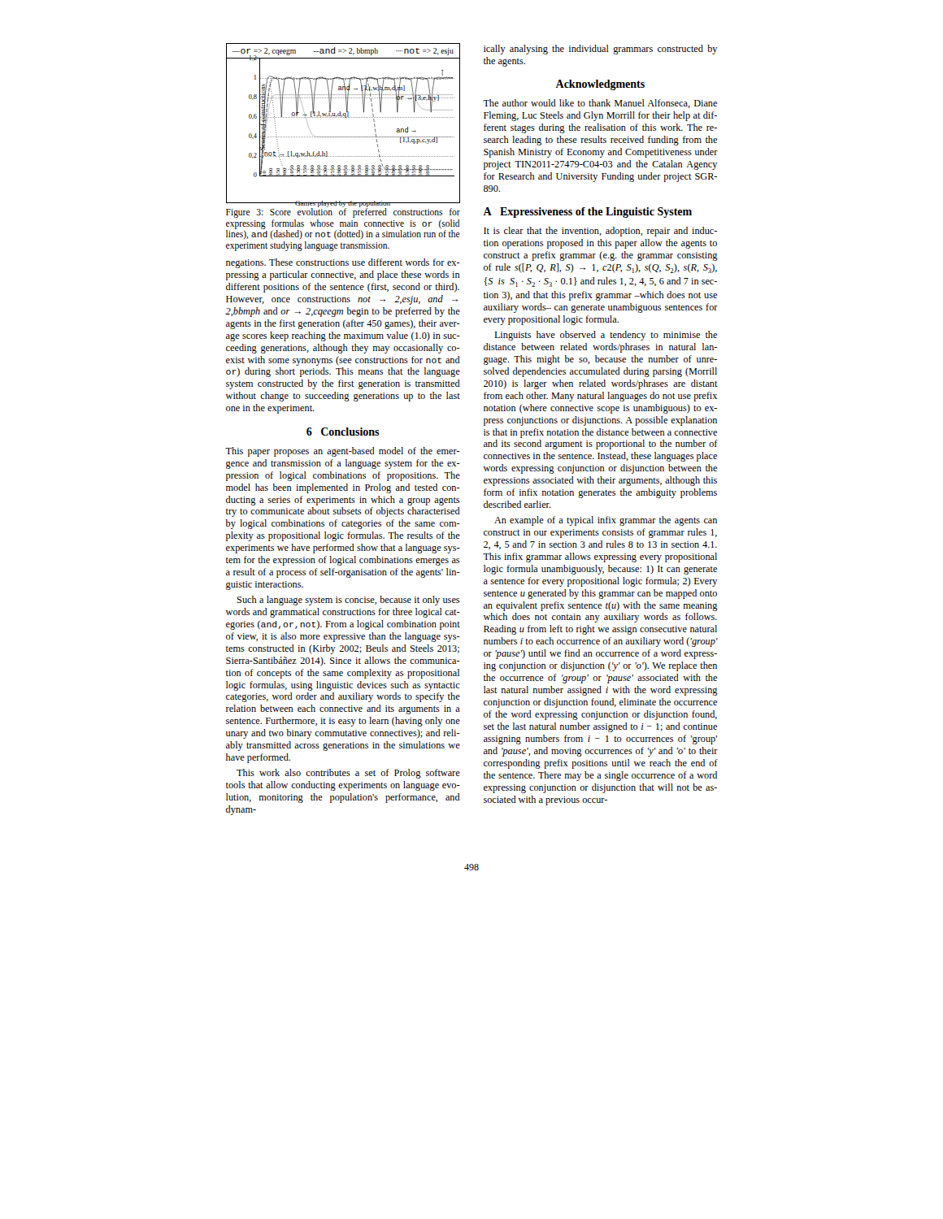or => 2, cqeegm and => 2, bbmph not => 2, esju
Scores of constructions
1,2
1
0,8
0,6
0,4
0,2
0
and → [3,t,w,b,m,d,m]
or → [3,e,h,y]
or → [1,l,w,i,u,d,q]
and →
[1,l,q,p,c,y,d]
not → [1,q,w,h,f,d,h]
10 300 550 800 1050 1300 1550 1800 2050 2300 2550 2800 3050 3300 3550 3800 4050 4300 4550 4800 5050 5300 5550 5800 6050
Games played by the population
Figure 3: Score evolution of preferred constructions for expressing formulas whose main connective is or (solid lines), and (dashed) or not (dotted) in a simulation run of the experiment studying language transmission.
negations. These constructions use different words for expressing a particular connective, and place these words in different positions of the sentence (first, second or third). However, once constructions not → 2,esju, and → 2,bbmph and or → 2,cqeegm begin to be preferred by the agents in the first generation (after 450 games), their average scores keep reaching the maximum value (1.0) in succeeding generations, although they may occasionally coexist with some synonyms (see constructions for not and or) during short periods. This means that the language system constructed by the first generation is transmitted without change to succeeding generations up to the last one in the experiment.
6 Conclusions
This paper proposes an agent-based model of the emergence and transmission of a language system for the expression of logical combinations of propositions. The model has been implemented in Prolog and tested conducting a series of experiments in which a group agents try to communicate about subsets of objects characterised by logical combinations of categories of the same complexity as propositional logic formulas. The results of the experiments we have performed show that a language system for the expression of logical combinations emerges as a result of a process of self-organisation of the agents' linguistic interactions.
Such a language system is concise, because it only uses words and grammatical constructions for three logical categories (and,or,not). From a logical combination point of view, it is also more expressive than the language systems constructed in (Kirby 2002; Beuls and Steels 2013; Sierra-Santibáñez 2014). Since it allows the communication of concepts of the same complexity as propositional logic formulas, using linguistic devices such as syntactic categories, word order and auxiliary words to specify the relation between each connective and its arguments in a sentence. Furthermore, it is easy to learn (having only one unary and two binary commutative connectives); and reliably transmitted across generations in the simulations we have performed.
This work also contributes a set of Prolog software tools that allow conducting experiments on language evolution, monitoring the population's performance, and dynam-
ically analysing the individual grammars constructed by the agents.
Acknowledgments
The author would like to thank Manuel Alfonseca, Diane Fleming, Luc Steels and Glyn Morrill for their help at different stages during the realisation of this work. The research leading to these results received funding from the Spanish Ministry of Economy and Competitiveness under project TIN2011-27479-C04-03 and the Catalan Agency for Research and University Funding under project SGR-890.
A Expressiveness of the Linguistic System
It is clear that the invention, adoption, repair and induction operations proposed in this paper allow the agents to construct a prefix grammar (e.g. the grammar consisting of rule s([P, Q, R], S) → 1, c2(P, S1), s(Q, S2), s(R, S3), {S is S1 · S2 · S3 · 0.1} and rules 1, 2, 4, 5, 6 and 7 in section 3), and that this prefix grammar –which does not use auxiliary words– can generate unambiguous sentences for every propositional logic formula.
Linguists have observed a tendency to minimise the distance between related words/phrases in natural language. This might be so, because the number of unresolved dependencies accumulated during parsing (Morrill 2010) is larger when related words/phrases are distant from each other. Many natural languages do not use prefix notation (where connective scope is unambiguous) to express conjunctions or disjunctions. A possible explanation is that in prefix notation the distance between a connective and its second argument is proportional to the number of connectives in the sentence. Instead, these languages place words expressing conjunction or disjunction between the expressions associated with their arguments, although this form of infix notation generates the ambiguity problems described earlier.
An example of a typical infix grammar the agents can construct in our experiments consists of grammar rules 1, 2, 4, 5 and 7 in section 3 and rules 8 to 13 in section 4.1. This infix grammar allows expressing every propositional logic formula unambiguously, because: 1) It can generate a sentence for every propositional logic formula; 2) Every sentence u generated by this grammar can be mapped onto an equivalent prefix sentence t(u) with the same meaning which does not contain any auxiliary words as follows. Reading u from left to right we assign consecutive natural numbers i to each occurrence of an auxiliary word ('group' or 'pause') until we find an occurrence of a word expressing conjunction or disjunction ('y' or 'o'). We replace then the occurrence of 'group' or 'pause' associated with the last natural number assigned i with the word expressing conjunction or disjunction found, eliminate the occurrence of the word expressing conjunction or disjunction found, set the last natural number assigned to i − 1; and continue assigning numbers from i − 1 to occurrences of 'group' and 'pause', and moving occurrences of 'y' and 'o' to their corresponding prefix positions until we reach the end of the sentence. There may be a single occurrence of a word expressing conjunction or disjunction that will not be associated with a previous occur-
498